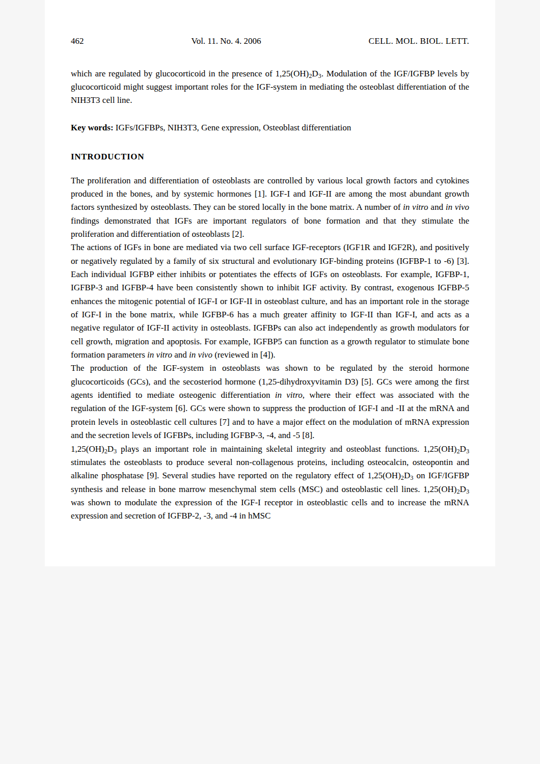462 Vol. 11. No. 4. 2006 Cell. Mol. Biol. Lett.
which are regulated by glucocorticoid in the presence of 1,25(OH)2D3. Modulation of the IGF/IGFBP levels by glucocorticoid might suggest important roles for the IGF-system in mediating the osteoblast differentiation of the NIH3T3 cell line.
Key words: IGFs/IGFBPs, NIH3T3, Gene expression, Osteoblast differentiation
INTRODUCTION
The proliferation and differentiation of osteoblasts are controlled by various local growth factors and cytokines produced in the bones, and by systemic hormones [1]. IGF-I and IGF-II are among the most abundant growth factors synthesized by osteoblasts. They can be stored locally in the bone matrix. A number of in vitro and in vivo findings demonstrated that IGFs are important regulators of bone formation and that they stimulate the proliferation and differentiation of osteoblasts [2].
The actions of IGFs in bone are mediated via two cell surface IGF-receptors (IGF1R and IGF2R), and positively or negatively regulated by a family of six structural and evolutionary IGF-binding proteins (IGFBP-1 to -6) [3]. Each individual IGFBP either inhibits or potentiates the effects of IGFs on osteoblasts. For example, IGFBP-1, IGFBP-3 and IGFBP-4 have been consistently shown to inhibit IGF activity. By contrast, exogenous IGFBP-5 enhances the mitogenic potential of IGF-I or IGF-II in osteoblast culture, and has an important role in the storage of IGF-I in the bone matrix, while IGFBP-6 has a much greater affinity to IGF-II than IGF-I, and acts as a negative regulator of IGF-II activity in osteoblasts. IGFBPs can also act independently as growth modulators for cell growth, migration and apoptosis. For example, IGFBP5 can function as a growth regulator to stimulate bone formation parameters in vitro and in vivo (reviewed in [4]).
The production of the IGF-system in osteoblasts was shown to be regulated by the steroid hormone glucocorticoids (GCs), and the secosteriod hormone (1,25-dihydroxyvitamin D3) [5]. GCs were among the first agents identified to mediate osteogenic differentiation in vitro, where their effect was associated with the regulation of the IGF-system [6]. GCs were shown to suppress the production of IGF-I and -II at the mRNA and protein levels in osteoblastic cell cultures [7] and to have a major effect on the modulation of mRNA expression and the secretion levels of IGFBPs, including IGFBP-3, -4, and -5 [8].
1,25(OH)2D3 plays an important role in maintaining skeletal integrity and osteoblast functions. 1,25(OH)2D3 stimulates the osteoblasts to produce several non-collagenous proteins, including osteocalcin, osteopontin and alkaline phosphatase [9]. Several studies have reported on the regulatory effect of 1,25(OH)2D3 on IGF/IGFBP synthesis and release in bone marrow mesenchymal stem cells (MSC) and osteoblastic cell lines. 1,25(OH)2D3 was shown to modulate the expression of the IGF-I receptor in osteoblastic cells and to increase the mRNA expression and secretion of IGFBP-2, -3, and -4 in hMSC